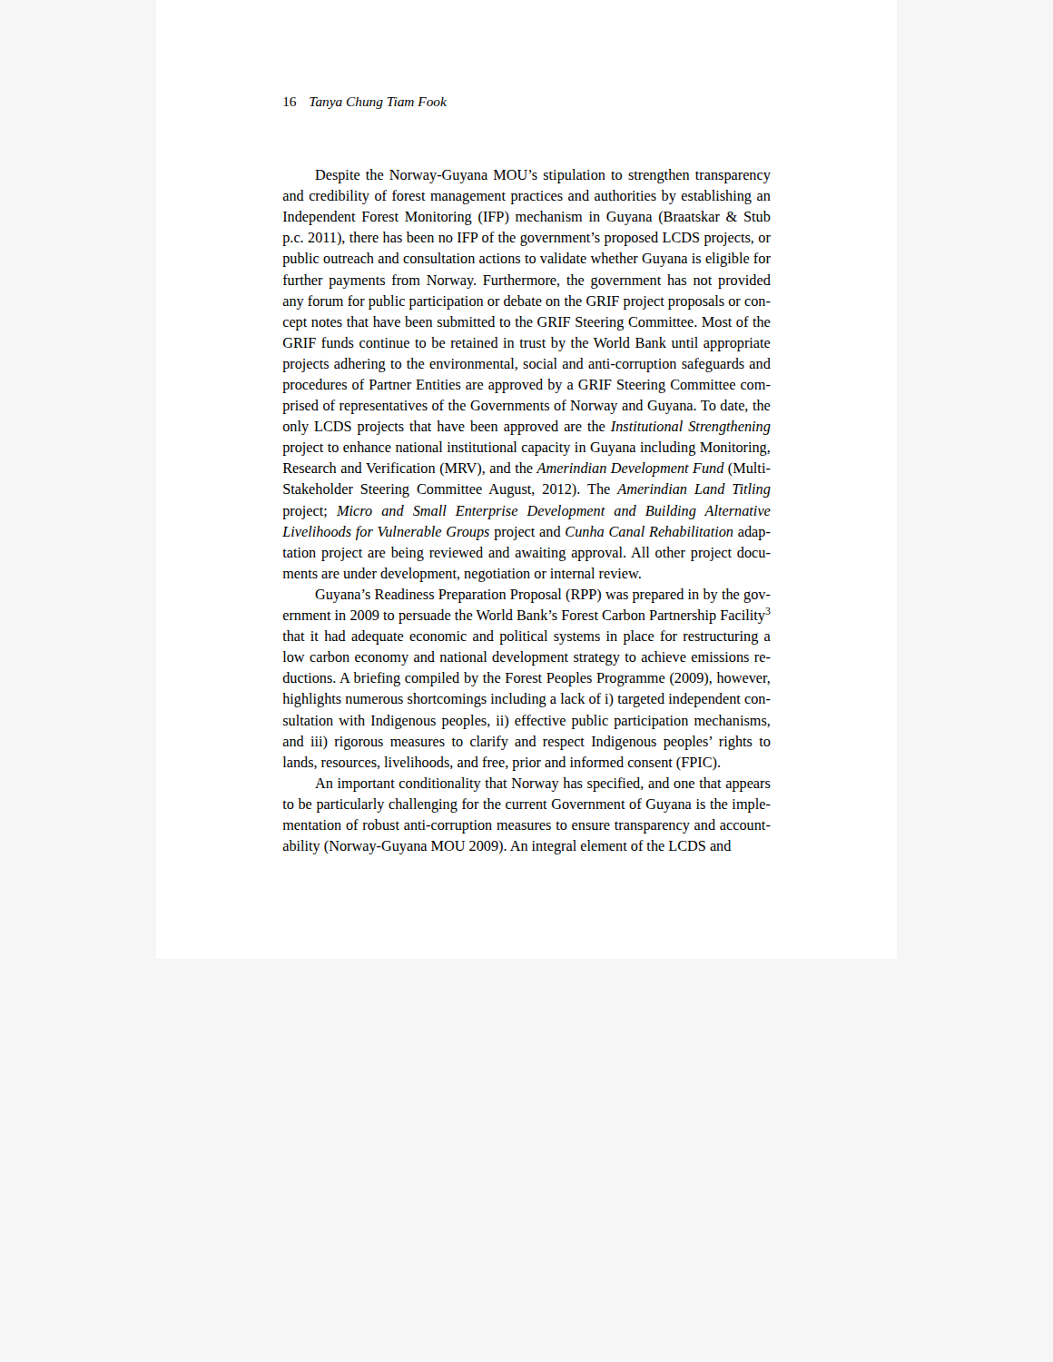16 Tanya Chung Tiam Fook
Despite the Norway-Guyana MOU’s stipulation to strengthen transparency and credibility of forest management practices and authorities by establishing an Independent Forest Monitoring (IFP) mechanism in Guyana (Braatskar & Stub p.c. 2011), there has been no IFP of the government’s proposed LCDS projects, or public outreach and consultation actions to validate whether Guyana is eligible for further payments from Norway. Furthermore, the government has not provided any forum for public participation or debate on the GRIF project proposals or concept notes that have been submitted to the GRIF Steering Committee. Most of the GRIF funds continue to be retained in trust by the World Bank until appropriate projects adhering to the environmental, social and anti-corruption safeguards and procedures of Partner Entities are approved by a GRIF Steering Committee comprised of representatives of the Governments of Norway and Guyana. To date, the only LCDS projects that have been approved are the Institutional Strengthening project to enhance national institutional capacity in Guyana including Monitoring, Research and Verification (MRV), and the Amerindian Development Fund (Multi-Stakeholder Steering Committee August, 2012). The Amerindian Land Titling project; Micro and Small Enterprise Development and Building Alternative Livelihoods for Vulnerable Groups project and Cunha Canal Rehabilitation adaptation project are being reviewed and awaiting approval. All other project documents are under development, negotiation or internal review.
Guyana’s Readiness Preparation Proposal (RPP) was prepared in by the government in 2009 to persuade the World Bank’s Forest Carbon Partnership Facility3 that it had adequate economic and political systems in place for restructuring a low carbon economy and national development strategy to achieve emissions reductions. A briefing compiled by the Forest Peoples Programme (2009), however, highlights numerous shortcomings including a lack of i) targeted independent consultation with Indigenous peoples, ii) effective public participation mechanisms, and iii) rigorous measures to clarify and respect Indigenous peoples’ rights to lands, resources, livelihoods, and free, prior and informed consent (FPIC).
An important conditionality that Norway has specified, and one that appears to be particularly challenging for the current Government of Guyana is the implementation of robust anti-corruption measures to ensure transparency and accountability (Norway-Guyana MOU 2009). An integral element of the LCDS and